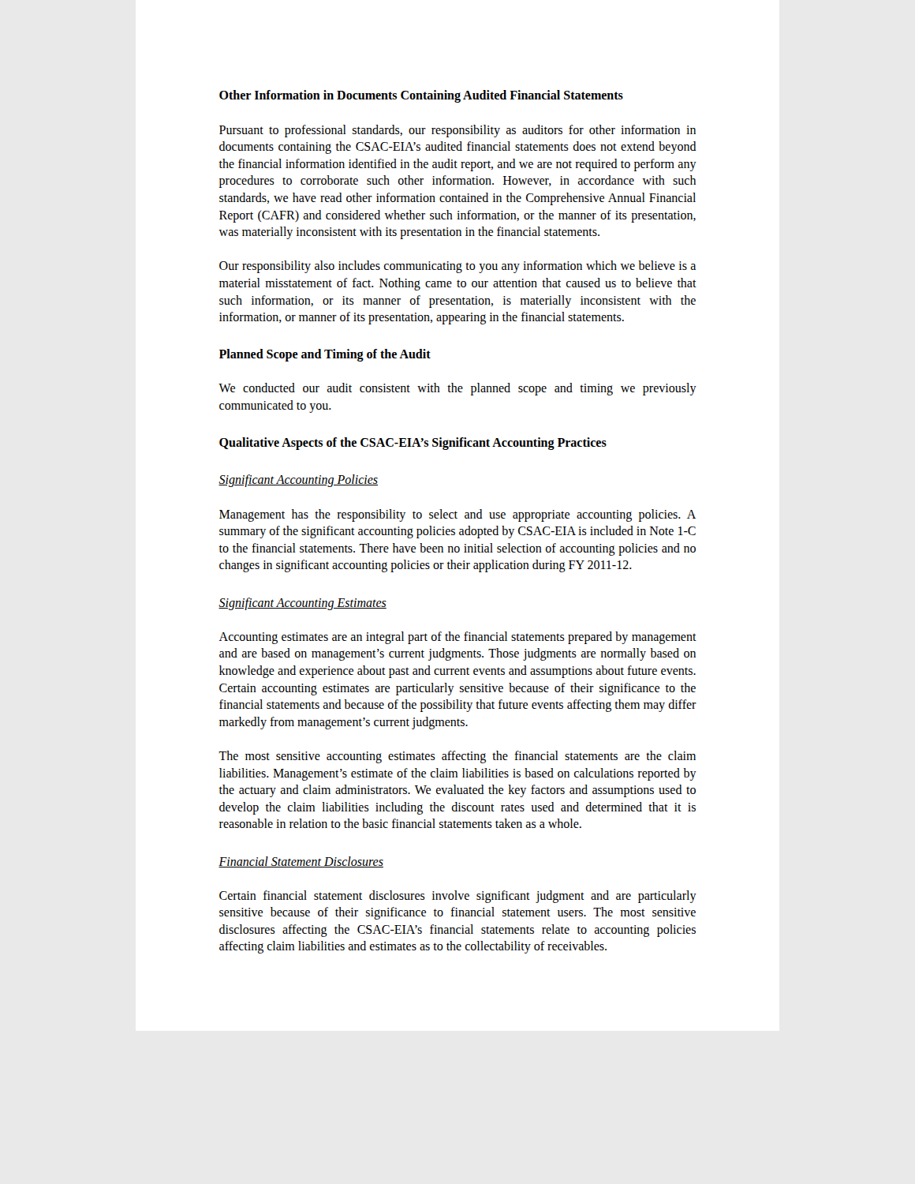Other Information in Documents Containing Audited Financial Statements
Pursuant to professional standards, our responsibility as auditors for other information in documents containing the CSAC-EIA’s audited financial statements does not extend beyond the financial information identified in the audit report, and we are not required to perform any procedures to corroborate such other information. However, in accordance with such standards, we have read other information contained in the Comprehensive Annual Financial Report (CAFR) and considered whether such information, or the manner of its presentation, was materially inconsistent with its presentation in the financial statements.
Our responsibility also includes communicating to you any information which we believe is a material misstatement of fact. Nothing came to our attention that caused us to believe that such information, or its manner of presentation, is materially inconsistent with the information, or manner of its presentation, appearing in the financial statements.
Planned Scope and Timing of the Audit
We conducted our audit consistent with the planned scope and timing we previously communicated to you.
Qualitative Aspects of the CSAC-EIA’s Significant Accounting Practices
Significant Accounting Policies
Management has the responsibility to select and use appropriate accounting policies. A summary of the significant accounting policies adopted by CSAC-EIA is included in Note 1-C to the financial statements. There have been no initial selection of accounting policies and no changes in significant accounting policies or their application during FY 2011-12.
Significant Accounting Estimates
Accounting estimates are an integral part of the financial statements prepared by management and are based on management’s current judgments. Those judgments are normally based on knowledge and experience about past and current events and assumptions about future events. Certain accounting estimates are particularly sensitive because of their significance to the financial statements and because of the possibility that future events affecting them may differ markedly from management’s current judgments.
The most sensitive accounting estimates affecting the financial statements are the claim liabilities. Management’s estimate of the claim liabilities is based on calculations reported by the actuary and claim administrators. We evaluated the key factors and assumptions used to develop the claim liabilities including the discount rates used and determined that it is reasonable in relation to the basic financial statements taken as a whole.
Financial Statement Disclosures
Certain financial statement disclosures involve significant judgment and are particularly sensitive because of their significance to financial statement users. The most sensitive disclosures affecting the CSAC-EIA’s financial statements relate to accounting policies affecting claim liabilities and estimates as to the collectability of receivables.